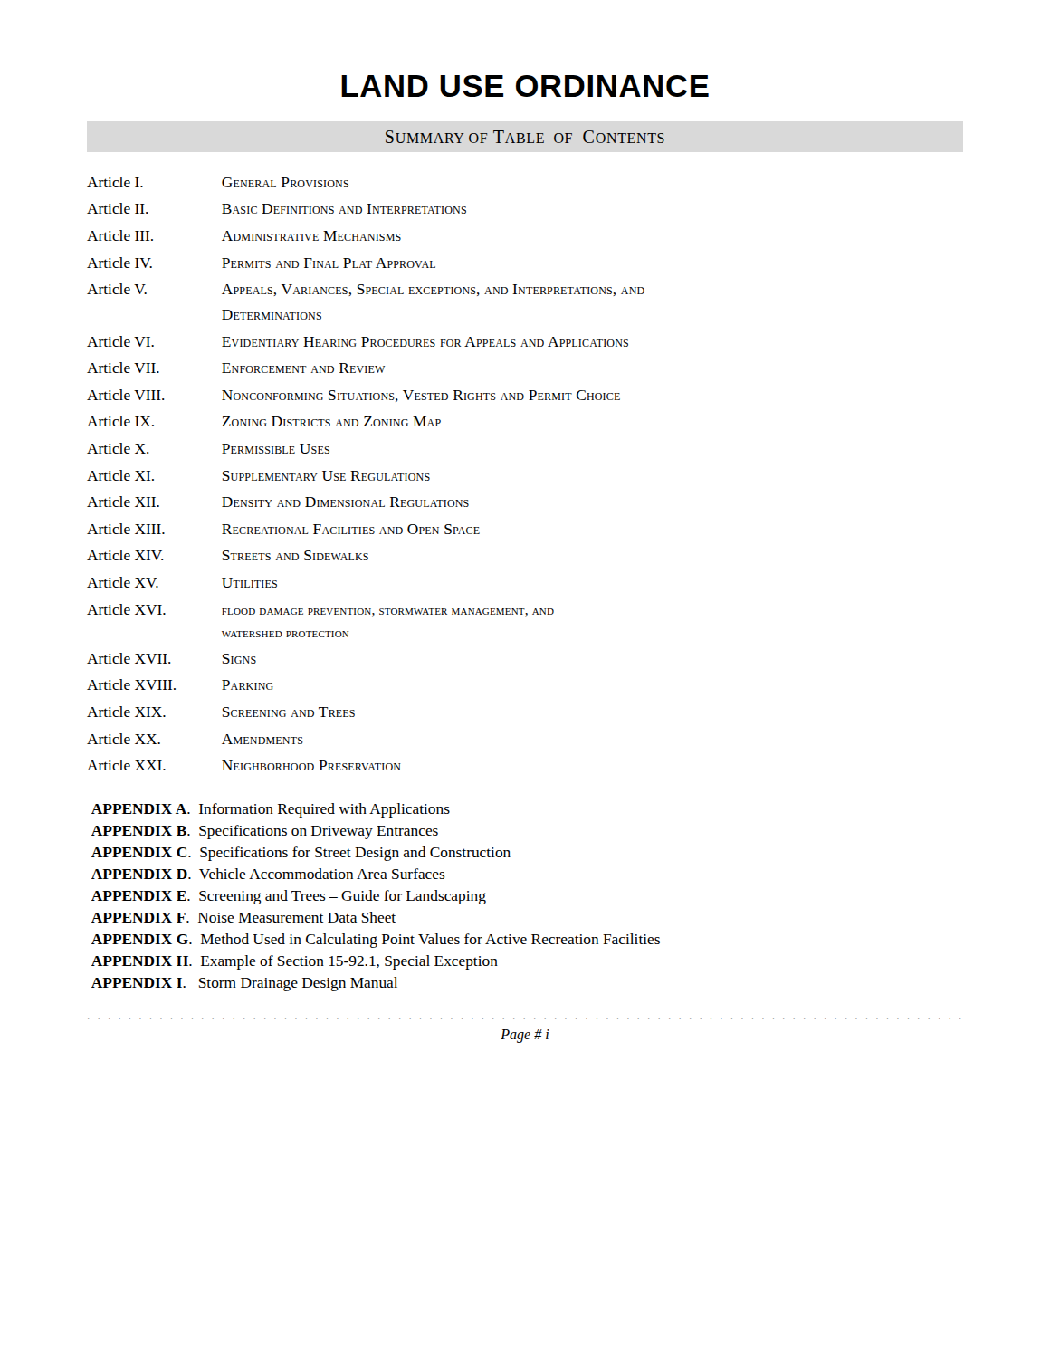LAND USE ORDINANCE
SUMMARY OF TABLE OF CONTENTS
| Article I. | General Provisions |
| Article II. | Basic Definitions and Interpretations |
| Article III. | Administrative Mechanisms |
| Article IV. | Permits and Final Plat Approval |
| Article V. | Appeals, Variances, Special exceptions, and Interpretations, and Determinations |
| Article VI. | Evidentiary Hearing Procedures for Appeals and Applications |
| Article VII. | Enforcement and Review |
| Article VIII. | Nonconforming Situations, Vested Rights and Permit Choice |
| Article IX. | Zoning Districts and Zoning Map |
| Article X. | Permissible Uses |
| Article XI. | Supplementary Use Regulations |
| Article XII. | Density and Dimensional Regulations |
| Article XIII. | Recreational Facilities and Open Space |
| Article XIV. | Streets and Sidewalks |
| Article XV. | Utilities |
| Article XVI. | flood damage prevention, stormwater management, and watershed protection |
| Article XVII. | Signs |
| Article XVIII. | Parking |
| Article XIX. | Screening and Trees |
| Article XX. | Amendments |
| Article XXI. | Neighborhood Preservation |
APPENDIX A. Information Required with Applications
APPENDIX B. Specifications on Driveway Entrances
APPENDIX C. Specifications for Street Design and Construction
APPENDIX D. Vehicle Accommodation Area Surfaces
APPENDIX E. Screening and Trees – Guide for Landscaping
APPENDIX F. Noise Measurement Data Sheet
APPENDIX G. Method Used in Calculating Point Values for Active Recreation Facilities
APPENDIX H. Example of Section 15-92.1, Special Exception
APPENDIX I. Storm Drainage Design Manual
. . . . . . . . . . . . . . . . . . . . . . . . . . . . . . . . . . . . . . . . . . . . . . . . . . . . . . . . . . . . . . . . . . . . . . . . . . . . . . . . . . . . . . . . .
Page # i